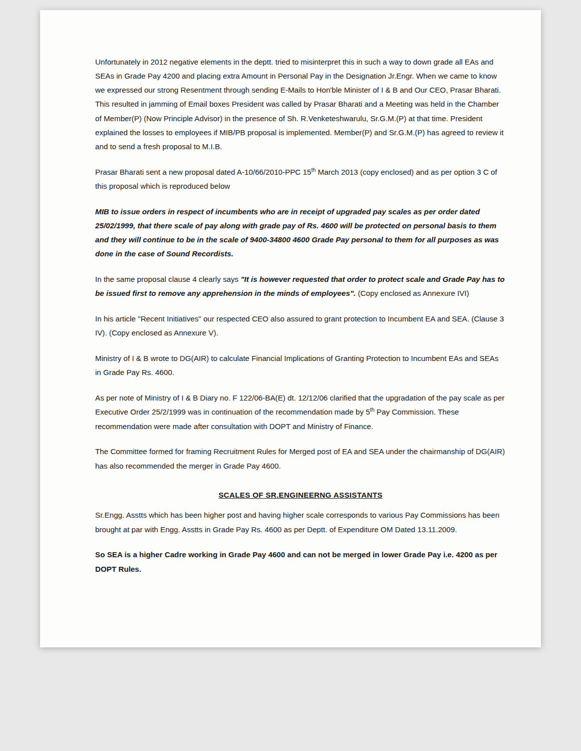Unfortunately in 2012 negative elements in the deptt. tried to misinterpret this in such a way to down grade all EAs and SEAs in Grade Pay 4200 and placing extra Amount in Personal Pay in the Designation Jr.Engr. When we came to know we expressed our strong Resentment through sending E-Mails to Hon'ble Minister of I & B and Our CEO, Prasar Bharati. This resulted in jamming of Email boxes President was called by Prasar Bharati and a Meeting was held in the Chamber of Member(P) (Now Principle Advisor) in the presence of Sh. R.Venketeshwarulu, Sr.G.M.(P) at that time. President explained the losses to employees if MIB/PB proposal is implemented. Member(P) and Sr.G.M.(P) has agreed to review it and to send a fresh proposal to M.I.B.
Prasar Bharati sent a new proposal dated A-10/66/2010-PPC 15th March 2013 (copy enclosed) and as per option 3 C of this proposal which is reproduced below
MIB to issue orders in respect of incumbents who are in receipt of upgraded pay scales as per order dated 25/02/1999, that there scale of pay along with grade pay of Rs. 4600 will be protected on personal basis to them and they will continue to be in the scale of 9400-34800 4600 Grade Pay personal to them for all purposes as was done in the case of Sound Recordists.
In the same proposal clause 4 clearly says "It is however requested that order to protect scale and Grade Pay has to be issued first to remove any apprehension in the minds of employees". (Copy enclosed as Annexure IVI)
In his article "Recent Initiatives" our respected CEO also assured to grant protection to Incumbent EA and SEA. (Clause 3 IV). (Copy enclosed as Annexure V).
Ministry of I & B wrote to DG(AIR) to calculate Financial Implications of Granting Protection to Incumbent EAs and SEAs in Grade Pay Rs. 4600.
As per note of Ministry of I & B Diary no. F 122/06-BA(E) dt. 12/12/06 clarified that the upgradation of the pay scale as per Executive Order 25/2/1999 was in continuation of the recommendation made by 5th Pay Commission. These recommendation were made after consultation with DOPT and Ministry of Finance.
The Committee formed for framing Recruitment Rules for Merged post of EA and SEA under the chairmanship of DG(AIR) has also recommended the merger in Grade Pay 4600.
SCALES OF SR.ENGINEERNG ASSISTANTS
Sr.Engg. Asstts which has been higher post and having higher scale corresponds to various Pay Commissions has been brought at par with Engg. Asstts in Grade Pay Rs. 4600 as per Deptt. of Expenditure OM Dated 13.11.2009.
So SEA is a higher Cadre working in Grade Pay 4600 and can not be merged in lower Grade Pay i.e. 4200 as per DOPT Rules.